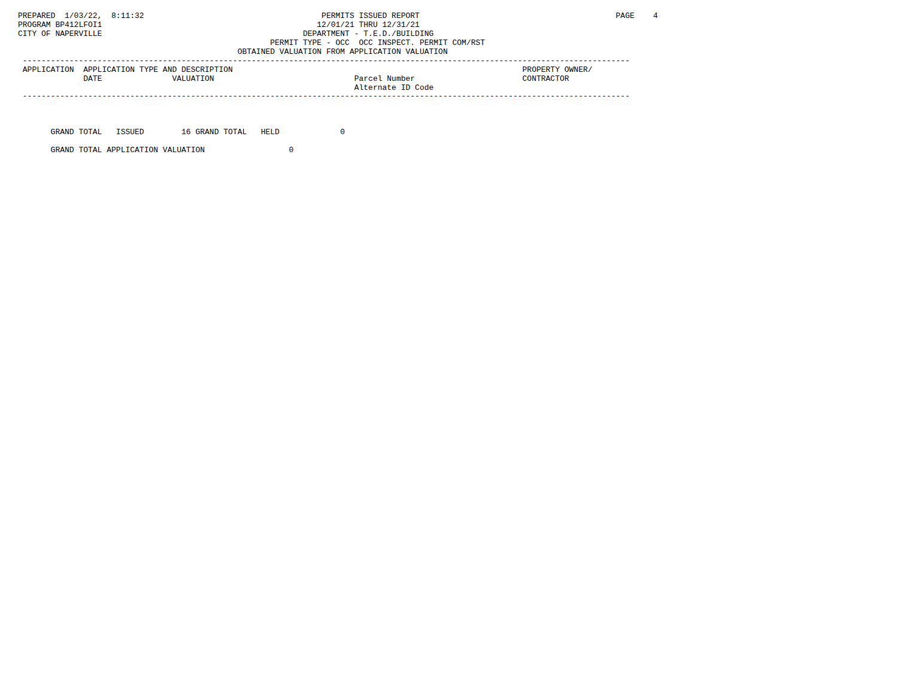PREPARED  1/03/22,  8:11:32                                      PERMITS ISSUED REPORT                                          PAGE    4
PROGRAM BP412LFOI1                                              12/01/21 THRU 12/31/21
CITY OF NAPERVILLE                                           DEPARTMENT - T.E.D./BUILDING
                                                      PERMIT TYPE - OCC  OCC INSPECT. PERMIT COM/RST
                                               OBTAINED VALUATION FROM APPLICATION VALUATION
 ----------------------------------------------------------------------------------------------------------------------------------
 APPLICATION  APPLICATION TYPE AND DESCRIPTION                                                              PROPERTY OWNER/
              DATE               VALUATION                              Parcel Number                       CONTRACTOR
                                                                        Alternate ID Code
 ----------------------------------------------------------------------------------------------------------------------------------



       GRAND TOTAL   ISSUED        16 GRAND TOTAL   HELD             0

       GRAND TOTAL APPLICATION VALUATION                  0